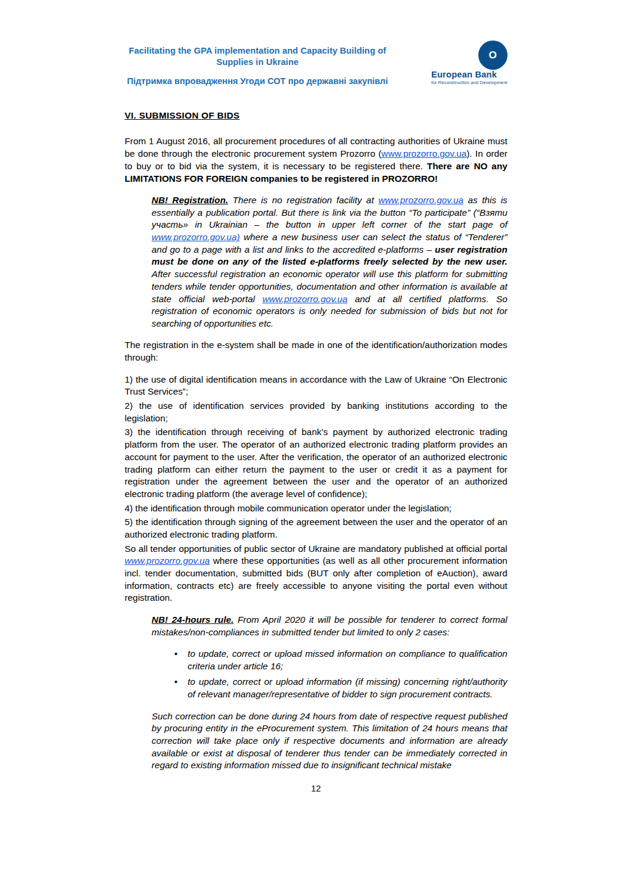Facilitating the GPA implementation and Capacity Building of Supplies in Ukraine
Підтримка впровадження Угоди СОТ про державні закупівлі
OEuropean Bank for Reconstruction and Development
VI. SUBMISSION OF BIDS
From 1 August 2016, all procurement procedures of all contracting authorities of Ukraine must be done through the electronic procurement system Prozorro (www.prozorro.gov.ua). In order to buy or to bid via the system, it is necessary to be registered there. There are NO any LIMITATIONS FOR FOREIGN companies to be registered in PROZORRO!
NB! Registration. There is no registration facility at www.prozorro.gov.ua as this is essentially a publication portal. But there is link via the button “To participate” (“Взяти участь» in Ukrainian – the button in upper left corner of the start page of www.prozorro.gov.ua) where a new business user can select the status of “Tenderer” and go to a page with a list and links to the accredited e-platforms – user registration must be done on any of the listed e-platforms freely selected by the new user. After successful registration an economic operator will use this platform for submitting tenders while tender opportunities, documentation and other information is available at state official web-portal www.prozorro.gov.ua and at all certified platforms. So registration of economic operators is only needed for submission of bids but not for searching of opportunities etc.
The registration in the e-system shall be made in one of the identification/authorization modes through:
1) the use of digital identification means in accordance with the Law of Ukraine “On Electronic Trust Services”;
2) the use of identification services provided by banking institutions according to the legislation;
3) the identification through receiving of bank’s payment by authorized electronic trading platform from the user. The operator of an authorized electronic trading platform provides an account for payment to the user. After the verification, the operator of an authorized electronic trading platform can either return the payment to the user or credit it as a payment for registration under the agreement between the user and the operator of an authorized electronic trading platform (the average level of confidence);
4) the identification through mobile communication operator under the legislation;
5) the identification through signing of the agreement between the user and the operator of an authorized electronic trading platform.
So all tender opportunities of public sector of Ukraine are mandatory published at official portal www.prozorro.gov.ua where these opportunities (as well as all other procurement information incl. tender documentation, submitted bids (BUT only after completion of eAuction), award information, contracts etc) are freely accessible to anyone visiting the portal even without registration.
NB! 24-hours rule. From April 2020 it will be possible for tenderer to correct formal mistakes/non-compliances in submitted tender but limited to only 2 cases:
to update, correct or upload missed information on compliance to qualification criteria under article 16;
to update, correct or upload information (if missing) concerning right/authority of relevant manager/representative of bidder to sign procurement contracts.
Such correction can be done during 24 hours from date of respective request published by procuring entity in the eProcurement system. This limitation of 24 hours means that correction will take place only if respective documents and information are already available or exist at disposal of tenderer thus tender can be immediately corrected in regard to existing information missed due to insignificant technical mistake
12